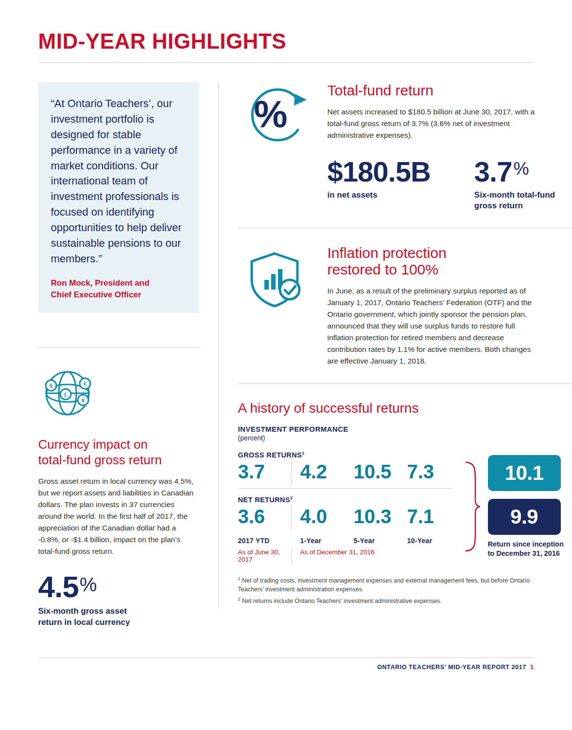Mid-Year Highlights
“At Ontario Teachers’, our investment portfolio is designed for stable performance in a variety of market conditions. Our international team of investment professionals is focused on identifying opportunities to help deliver sustainable pensions to our members.”
Ron Mock, President and
Chief Executive Officer
$ € £ ¥
Currency impact on
total-fund gross return
Gross asset return in local currency was 4.5%, but we report assets and liabilities in Canadian dollars. The plan invests in 37 currencies around the world. In the first half of 2017, the appreciation of the Canadian dollar had a -0.8%, or -$1.4 billion, impact on the plan’s total-fund gross return.
4.5%
Six-month gross asset
return in local currency
%
Total-fund return
Net assets increased to $180.5 billion at June 30, 2017, with a total-fund gross return of 3.7% (3.6% net of investment administrative expenses).
$180.5B
in net assets
3.7%
Six-month total-fund
gross return
Inflation protection
restored to 100%
In June, as a result of the preliminary surplus reported as of January 1, 2017, Ontario Teachers’ Federation (OTF) and the Ontario government, which jointly sponsor the pension plan, announced that they will use surplus funds to restore full inflation protection for retired members and decrease contribution rates by 1.1% for active members. Both changes are effective January 1, 2018.
A history of successful returns
Investment performance
(percent)
Gross returns1
3.7
4.2
10.5
7.3
Net returns2
3.6
4.0
10.3
7.1
2017 YTD
1-Year
5-Year
10-Year
As of June 30, 2017
As of December 31, 2016
10.1
9.9
Return since inception
to December 31, 2016
1 Net of trading costs, investment management expenses and external management fees, but before Ontario Teachers’ investment administration expenses.
2 Net returns include Ontario Teachers’ investment administrative expenses.
Ontario Teachers’ Mid-Year Report 2017 1